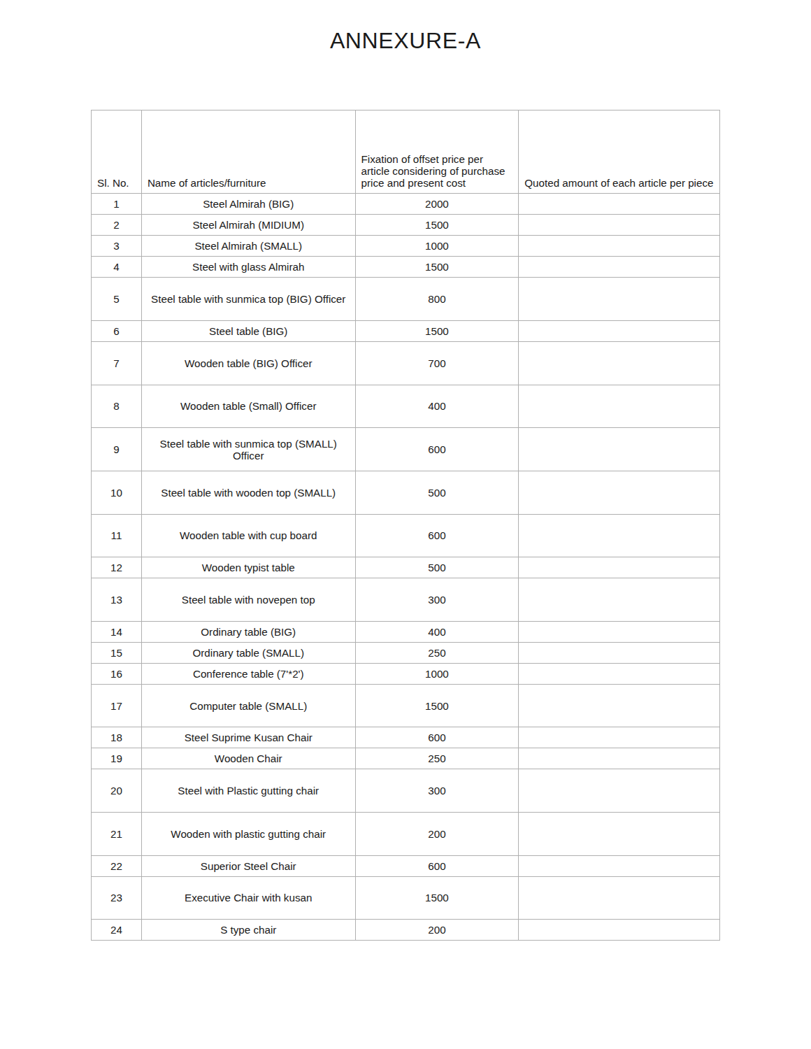ANNEXURE-A
| Sl. No. | Name of articles/furniture | Fixation of offset price per article considering of purchase price and present cost | Quoted amount of each article per piece |
| --- | --- | --- | --- |
| 1 | Steel Almirah (BIG) | 2000 | |
| 2 | Steel Almirah (MIDIUM) | 1500 | |
| 3 | Steel Almirah (SMALL) | 1000 | |
| 4 | Steel with glass Almirah | 1500 | |
| 5 | Steel table with sunmica top (BIG) Officer | 800 | |
| 6 | Steel table (BIG) | 1500 | |
| 7 | Wooden table (BIG) Officer | 700 | |
| 8 | Wooden table (Small) Officer | 400 | |
| 9 | Steel table with sunmica top (SMALL) Officer | 600 | |
| 10 | Steel table with wooden top (SMALL) | 500 | |
| 11 | Wooden table with cup board | 600 | |
| 12 | Wooden typist table | 500 | |
| 13 | Steel table with novepen top | 300 | |
| 14 | Ordinary table (BIG) | 400 | |
| 15 | Ordinary table (SMALL) | 250 | |
| 16 | Conference table (7'*2') | 1000 | |
| 17 | Computer table (SMALL) | 1500 | |
| 18 | Steel Suprime Kusan Chair | 600 | |
| 19 | Wooden Chair | 250 | |
| 20 | Steel with Plastic gutting chair | 300 | |
| 21 | Wooden with plastic gutting chair | 200 | |
| 22 | Superior Steel Chair | 600 | |
| 23 | Executive Chair with kusan | 1500 | |
| 24 | S type chair | 200 | |